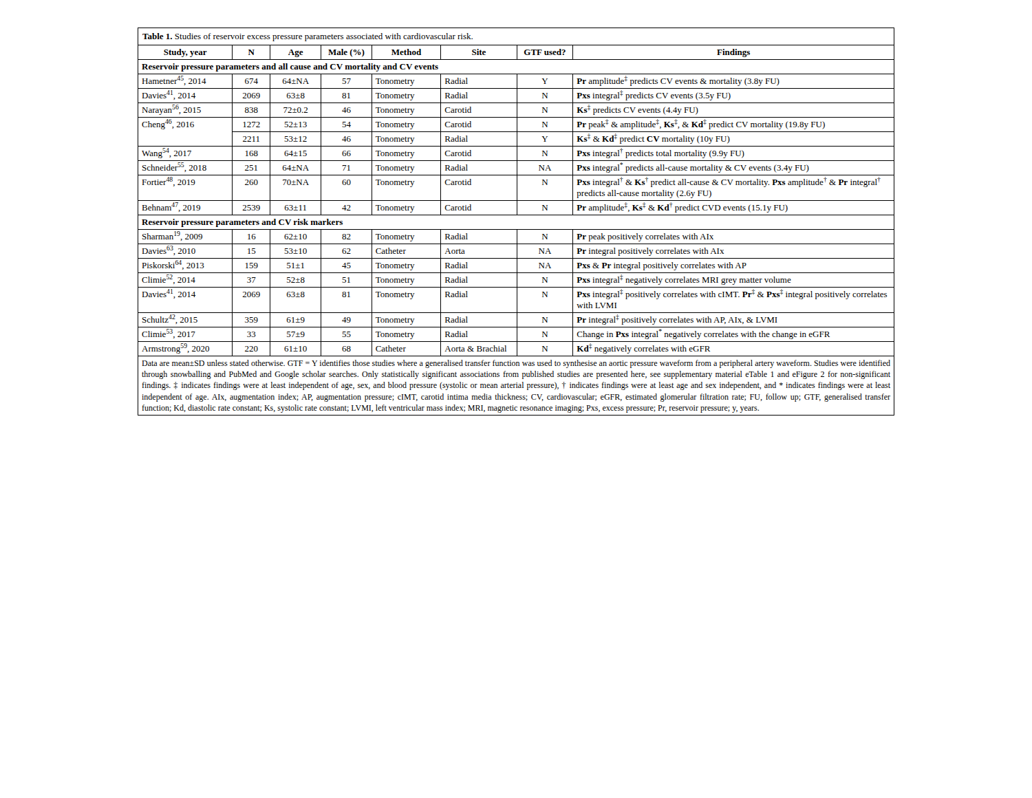Table 1. Studies of reservoir excess pressure parameters associated with cardiovascular risk.
| Study, year | N | Age | Male (%) | Method | Site | GTF used? | Findings |
| --- | --- | --- | --- | --- | --- | --- | --- |
| Reservoir pressure parameters and all cause and CV mortality and CV events |
| Hametner 45 , 2014 | 674 | 64±NA | 57 | Tonometry | Radial | Y | Pr amplitude ‡ predicts CV events & mortality (3.8y FU) |
| Davies 41 , 2014 | 2069 | 63±8 | 81 | Tonometry | Radial | N | Pxs integral ‡ predicts CV events (3.5y FU) |
| Narayan 56 , 2015 | 838 | 72±0.2 | 46 | Tonometry | Carotid | N | Ks ‡ predicts CV events (4.4y FU) |
| Cheng 46 , 2016 | 1272 | 52±13 | 54 | Tonometry | Carotid | N | Pr peak ‡ & amplitude ‡ , Ks ‡ , & Kd ‡ predict CV mortality (19.8y FU) |
| 2211 | 53±12 | 46 | Tonometry | Radial | Y | Ks ‡ & Kd ‡ predict CV mortality (10y FU) |
| Wang 54 , 2017 | 168 | 64±15 | 66 | Tonometry | Carotid | N | Pxs integral † predicts total mortality (9.9y FU) |
| Schneider 55 , 2018 | 251 | 64±NA | 71 | Tonometry | Radial | NA | Pxs integral * predicts all-cause mortality & CV events (3.4y FU) |
| Fortier 48 , 2019 | 260 | 70±NA | 60 | Tonometry | Carotid | N | Pxs integral † & Ks † predict all-cause & CV mortality. Pxs amplitude † & Pr integral † predicts all-cause mortality (2.6y FU) |
| Behnam 47 , 2019 | 2539 | 63±11 | 42 | Tonometry | Carotid | N | Pr amplitude ‡ , Ks ‡ & Kd † predict CVD events (15.1y FU) |
| Reservoir pressure parameters and CV risk markers |
| Sharman 19 , 2009 | 16 | 62±10 | 82 | Tonometry | Radial | N | Pr peak positively correlates with AIx |
| Davies 63 , 2010 | 15 | 53±10 | 62 | Catheter | Aorta | NA | Pr integral positively correlates with AIx |
| Piskorski 64 , 2013 | 159 | 51±1 | 45 | Tonometry | Radial | NA | Pxs & Pr integral positively correlates with AP |
| Climie 52 , 2014 | 37 | 52±8 | 51 | Tonometry | Radial | N | Pxs integral ‡ negatively correlates MRI grey matter volume |
| Davies 41 , 2014 | 2069 | 63±8 | 81 | Tonometry | Radial | N | Pxs integral ‡ positively correlates with cIMT. Pr ‡ & Pxs ‡ integral positively correlates with LVMI |
| Schultz 42 , 2015 | 359 | 61±9 | 49 | Tonometry | Radial | N | Pr integral ‡ positively correlates with AP, AIx, & LVMI |
| Climie 53 , 2017 | 33 | 57±9 | 55 | Tonometry | Radial | N | Change in Pxs integral * negatively correlates with the change in eGFR |
| Armstrong 59 , 2020 | 220 | 61±10 | 68 | Catheter | Aorta & Brachial | N | Kd ‡ negatively correlates with eGFR |
| Data are mean±SD unless stated otherwise. GTF = Y identifies those studies where a generalised transfer function was used to synthesise an aortic pressure waveform from a peripheral artery waveform. Studies were identified through snowballing and PubMed and Google scholar searches. Only statistically significant associations from published studies are presented here, see supplementary material eTable 1 and eFigure 2 for non-significant findings. ‡ indicates findings were at least independent of age, sex, and blood pressure (systolic or mean arterial pressure), † indicates findings were at least age and sex independent, and * indicates findings were at least independent of age. AIx, augmentation index; AP, augmentation pressure; cIMT, carotid intima media thickness; CV, cardiovascular; eGFR, estimated glomerular filtration rate; FU, follow up; GTF, generalised transfer function; Kd, diastolic rate constant; Ks, systolic rate constant; LVMI, left ventricular mass index; MRI, magnetic resonance imaging; Pxs, excess pressure; Pr, reservoir pressure; y, years. |